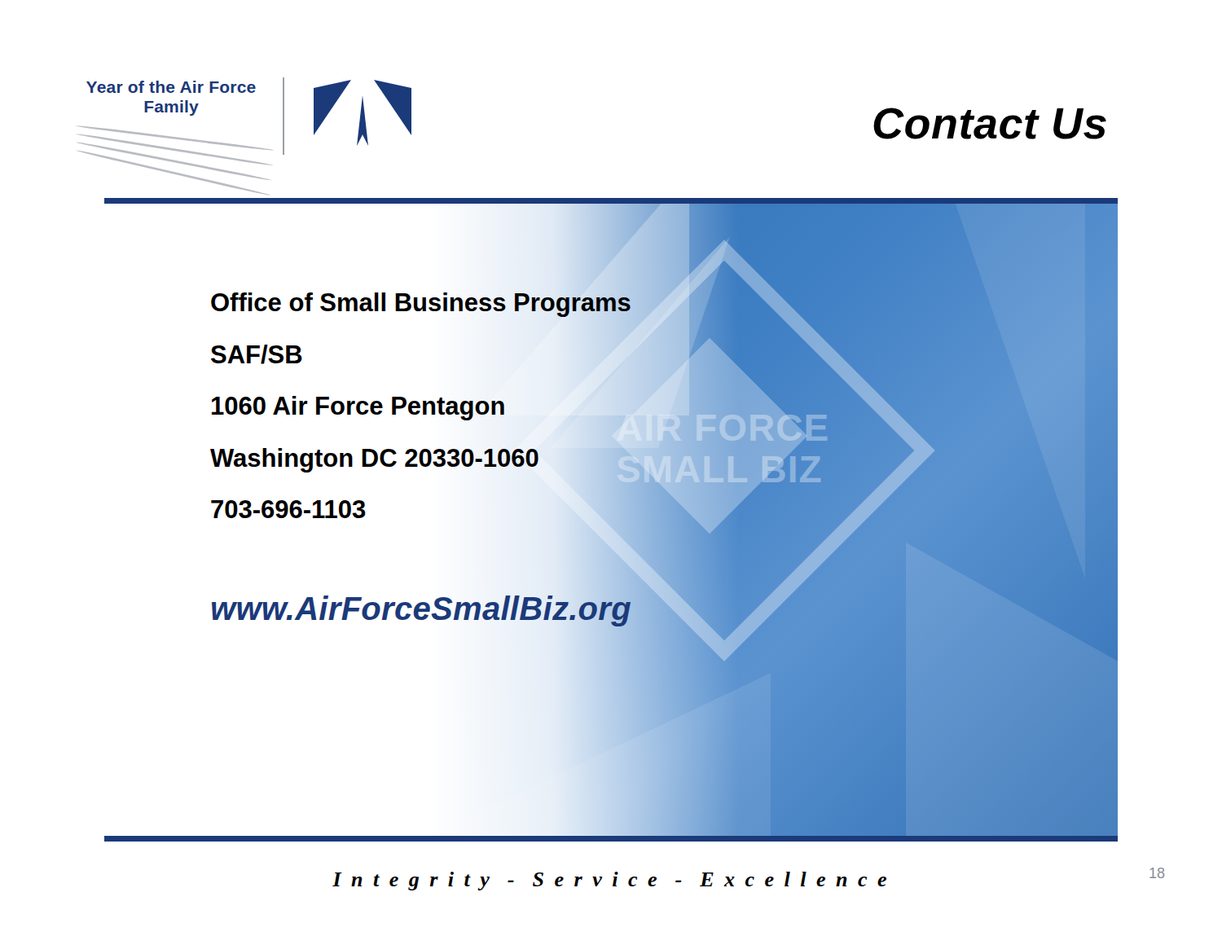Year of the Air ForceFamily
Contact Us
AIR FORCE
SMALL BIZ
Office of Small Business Programs
SAF/SB
1060 Air Force Pentagon
Washington DC 20330-1060
703-696-1103
www.AirForceSmallBiz.org
I n t e g r i t y - S e r v i c e - E x c e l l e n c e
18